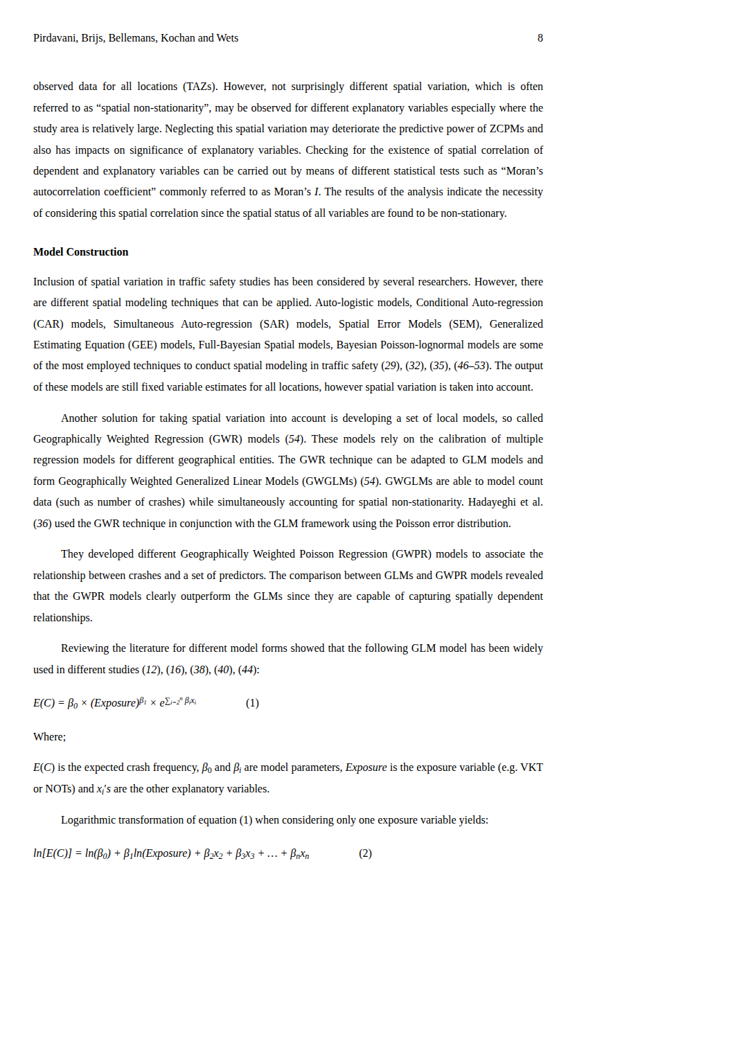Pirdavani, Brijs, Bellemans, Kochan and Wets
8
observed data for all locations (TAZs). However, not surprisingly different spatial variation, which is often referred to as “spatial non-stationarity”, may be observed for different explanatory variables especially where the study area is relatively large. Neglecting this spatial variation may deteriorate the predictive power of ZCPMs and also has impacts on significance of explanatory variables. Checking for the existence of spatial correlation of dependent and explanatory variables can be carried out by means of different statistical tests such as “Moran’s autocorrelation coefficient” commonly referred to as Moran’s I. The results of the analysis indicate the necessity of considering this spatial correlation since the spatial status of all variables are found to be non-stationary.
Model Construction
Inclusion of spatial variation in traffic safety studies has been considered by several researchers. However, there are different spatial modeling techniques that can be applied. Auto-logistic models, Conditional Auto-regression (CAR) models, Simultaneous Auto-regression (SAR) models, Spatial Error Models (SEM), Generalized Estimating Equation (GEE) models, Full-Bayesian Spatial models, Bayesian Poisson-lognormal models are some of the most employed techniques to conduct spatial modeling in traffic safety (29), (32), (35), (46–53). The output of these models are still fixed variable estimates for all locations, however spatial variation is taken into account.
Another solution for taking spatial variation into account is developing a set of local models, so called Geographically Weighted Regression (GWR) models (54). These models rely on the calibration of multiple regression models for different geographical entities. The GWR technique can be adapted to GLM models and form Geographically Weighted Generalized Linear Models (GWGLMs) (54). GWGLMs are able to model count data (such as number of crashes) while simultaneously accounting for spatial non-stationarity. Hadayeghi et al. (36) used the GWR technique in conjunction with the GLM framework using the Poisson error distribution.
They developed different Geographically Weighted Poisson Regression (GWPR) models to associate the relationship between crashes and a set of predictors. The comparison between GLMs and GWPR models revealed that the GWPR models clearly outperform the GLMs since they are capable of capturing spatially dependent relationships.
Reviewing the literature for different model forms showed that the following GLM model has been widely used in different studies (12), (16), (38), (40), (44):
E(C) = β0 × (Exposure)β1 × e∑i=2n βixi (1)
Where;
E(C) is the expected crash frequency, β0 and βi are model parameters, Exposure is the exposure variable (e.g. VKT or NOTs) and xi′s are the other explanatory variables.
Logarithmic transformation of equation (1) when considering only one exposure variable yields:
ln[E(C)] = ln(β0) + β1ln(Exposure) + β2x2 + β3x3 + … + βnxn (2)